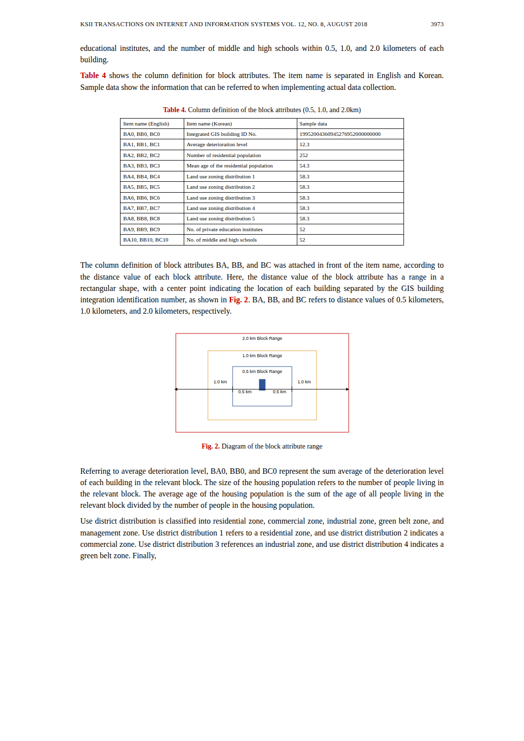KSII TRANSACTIONS ON INTERNET AND INFORMATION SYSTEMS VOL. 12, NO. 8, August 2018 3973
educational institutes, and the number of middle and high schools within 0.5, 1.0, and 2.0 kilometers of each building.
Table 4 shows the column definition for block attributes. The item name is separated in English and Korean. Sample data show the information that can be referred to when implementing actual data collection.
Table 4. Column definition of the block attributes (0.5, 1.0, and 2.0km)
| Item name (English) | Item name (Korean) | Sample data |
| --- | --- | --- |
| BA0, BB0, BC0 | Integrated GIS building ID No. | 19952004360945276952000000000 |
| BA1, BB1, BC1 | Average deterioration level | 12.3 |
| BA2, BB2, BC2 | Number of residential population | 252 |
| BA3, BB3, BC3 | Mean age of the residential population | 54.3 |
| BA4, BB4, BC4 | Land use zoning distribution 1 | 58.3 |
| BA5, BB5, BC5 | Land use zoning distribution 2 | 58.3 |
| BA6, BB6, BC6 | Land use zoning distribution 3 | 58.3 |
| BA7, BB7, BC7 | Land use zoning distribution 4 | 58.3 |
| BA8, BB8, BC8 | Land use zoning distribution 5 | 58.3 |
| BA9, BB9, BC9 | No. of private education institutes | 52 |
| BA10, BB10, BC10 | No. of middle and high schools | 52 |
The column definition of block attributes BA, BB, and BC was attached in front of the item name, according to the distance value of each block attribute. Here, the distance value of the block attribute has a range in a rectangular shape, with a center point indicating the location of each building separated by the GIS building integration identification number, as shown in Fig. 2. BA, BB, and BC refers to distance values of 0.5 kilometers, 1.0 kilometers, and 2.0 kilometers, respectively.
2.0 km Block Range 1.0 km Block Range 0.5 km Block Range 1.0 km 1.0 km 0.5 km 0.5 km
Fig. 2. Diagram of the block attribute range
Referring to average deterioration level, BA0, BB0, and BC0 represent the sum average of the deterioration level of each building in the relevant block. The size of the housing population refers to the number of people living in the relevant block. The average age of the housing population is the sum of the age of all people living in the relevant block divided by the number of people in the housing population.
Use district distribution is classified into residential zone, commercial zone, industrial zone, green belt zone, and management zone. Use district distribution 1 refers to a residential zone, and use district distribution 2 indicates a commercial zone. Use district distribution 3 references an industrial zone, and use district distribution 4 indicates a green belt zone. Finally,